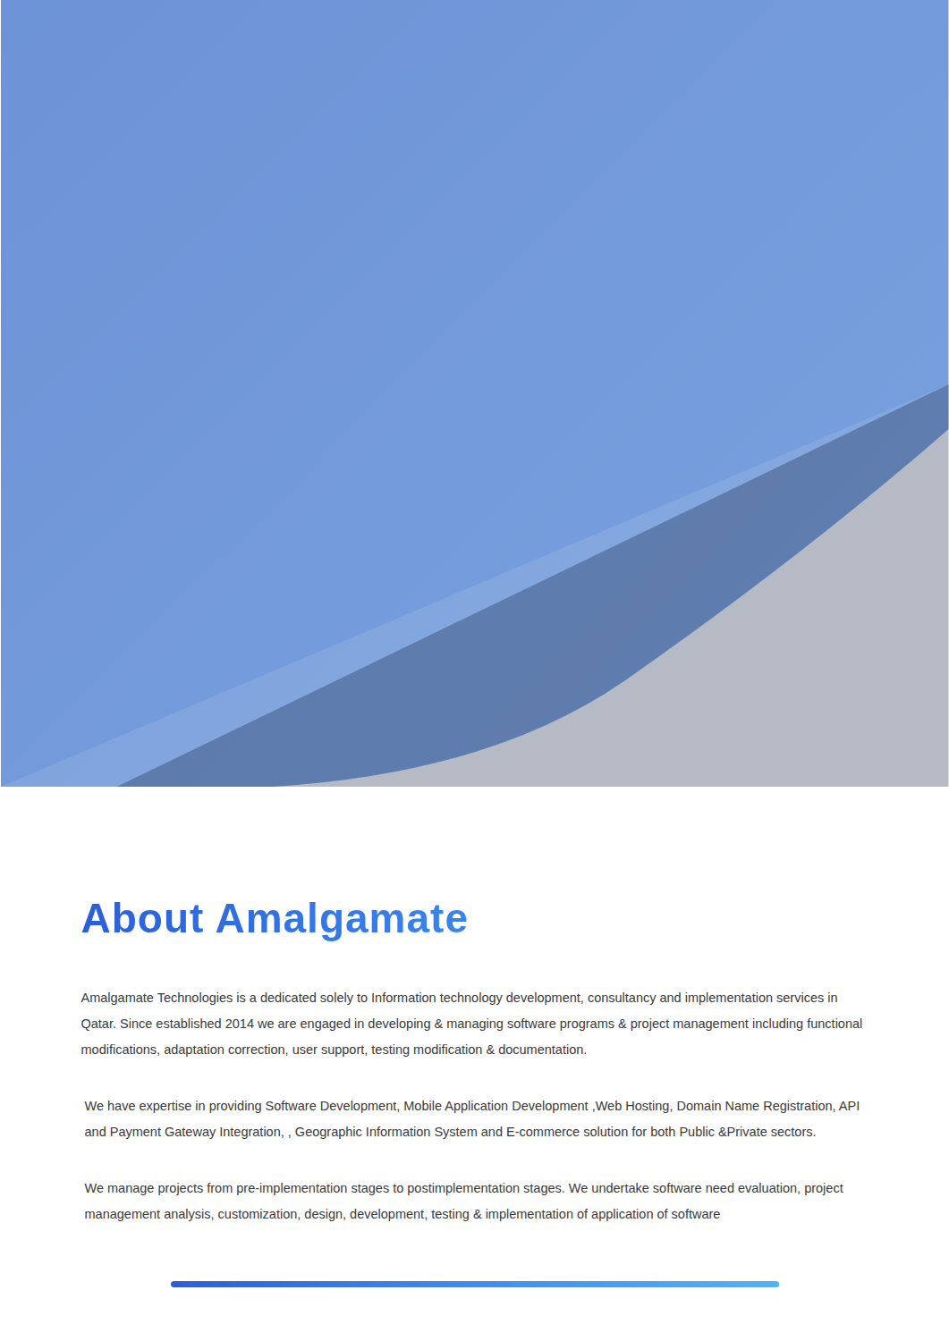About Amalgamate
Amalgamate Technologies is a dedicated solely to Information technology development, consultancy and implementation services in Qatar. Since established 2014 we are engaged in developing & managing software programs & project management including functional modifications, adaptation correction, user support, testing modification & documentation.
We have expertise in providing Software Development, Mobile Application Development ,Web Hosting, Domain Name Registration, API and Payment Gateway Integration, , Geographic Information System and E-commerce solution for both Public &Private sectors.
We manage projects from pre-implementation stages to postimplementation stages. We undertake software need evaluation, project management analysis, customization, design, development, testing & implementation of application of software